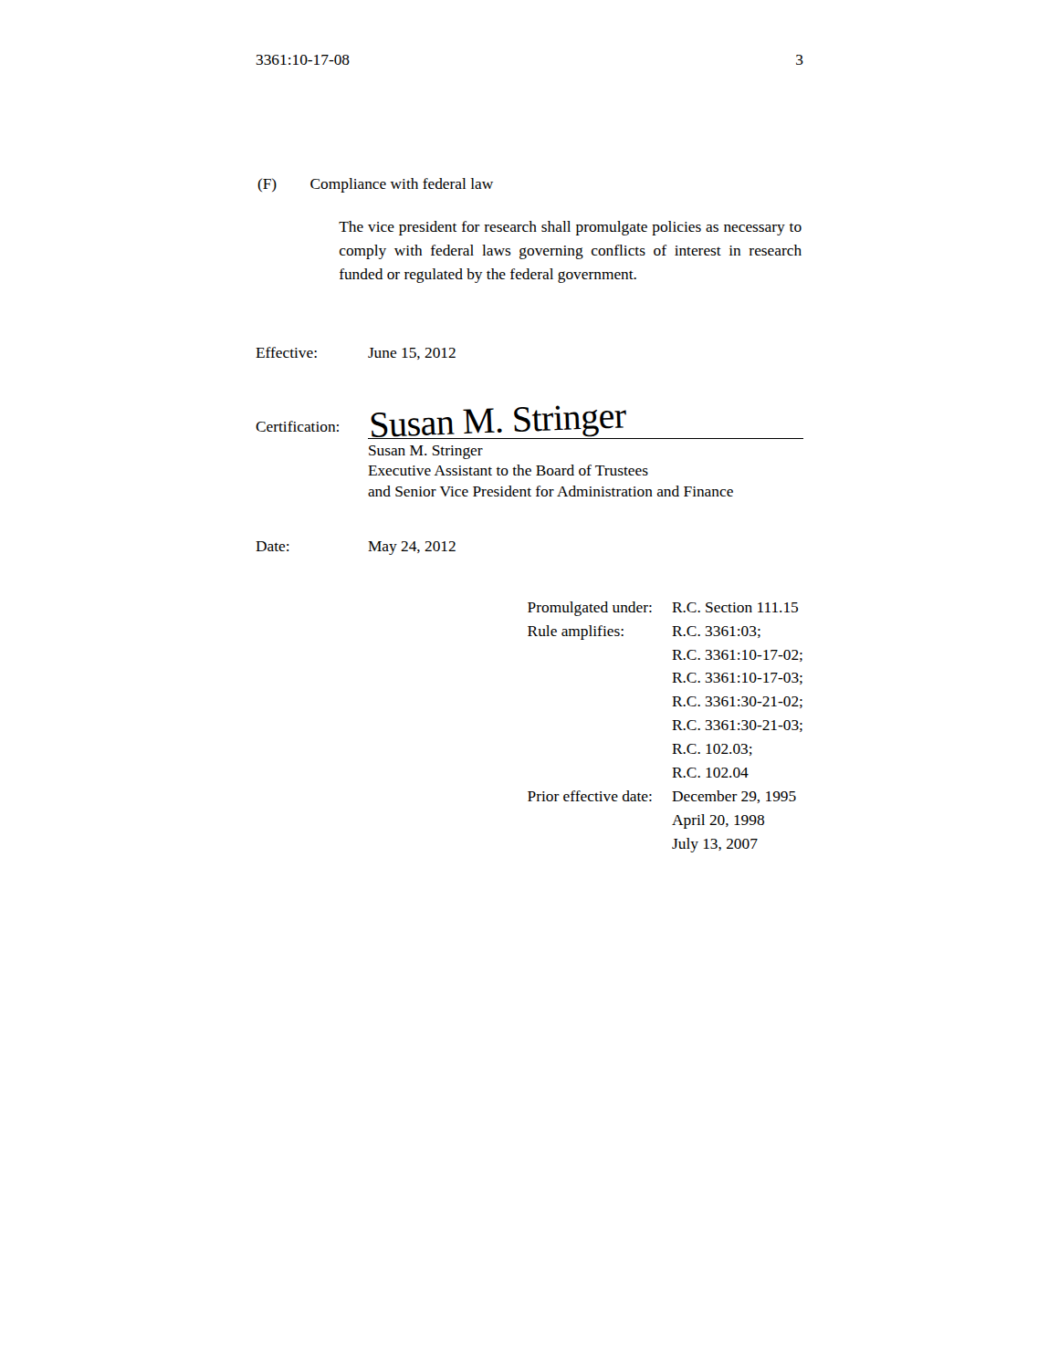3361:10-17-08
3
(F)
Compliance with federal law
The vice president for research shall promulgate policies as necessary to comply with federal laws governing conflicts of interest in research funded or regulated by the federal government.
Effective:
June 15, 2012
Certification:
Susan M. Stringer
Susan M. Stringer
Executive Assistant to the Board of Trustees
and Senior Vice President for Administration and Finance
Date:
May 24, 2012
| Promulgated under: | R.C. Section 111.15 |
| Rule amplifies: | R.C. 3361:03; |
| | R.C. 3361:10-17-02; |
| | R.C. 3361:10-17-03; |
| | R.C. 3361:30-21-02; |
| | R.C. 3361:30-21-03; |
| | R.C. 102.03; |
| | R.C. 102.04 |
| Prior effective date: | December 29, 1995 |
| | April 20, 1998 |
| | July 13, 2007 |